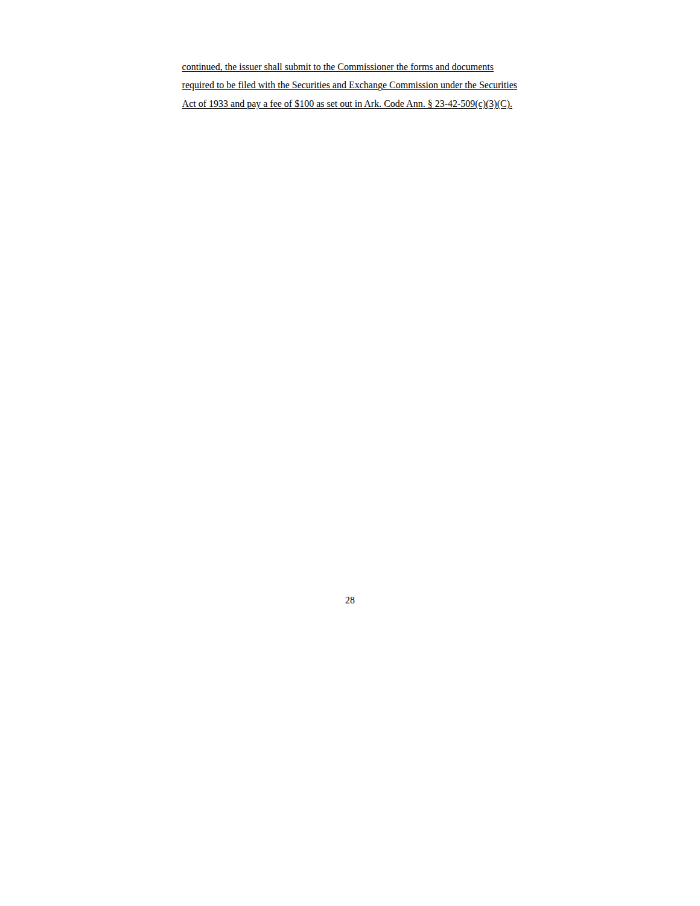continued, the issuer shall submit to the Commissioner the forms and documents required to be filed with the Securities and Exchange Commission under the Securities Act of 1933 and pay a fee of $100 as set out in Ark. Code Ann. § 23-42-509(c)(3)(C).
28